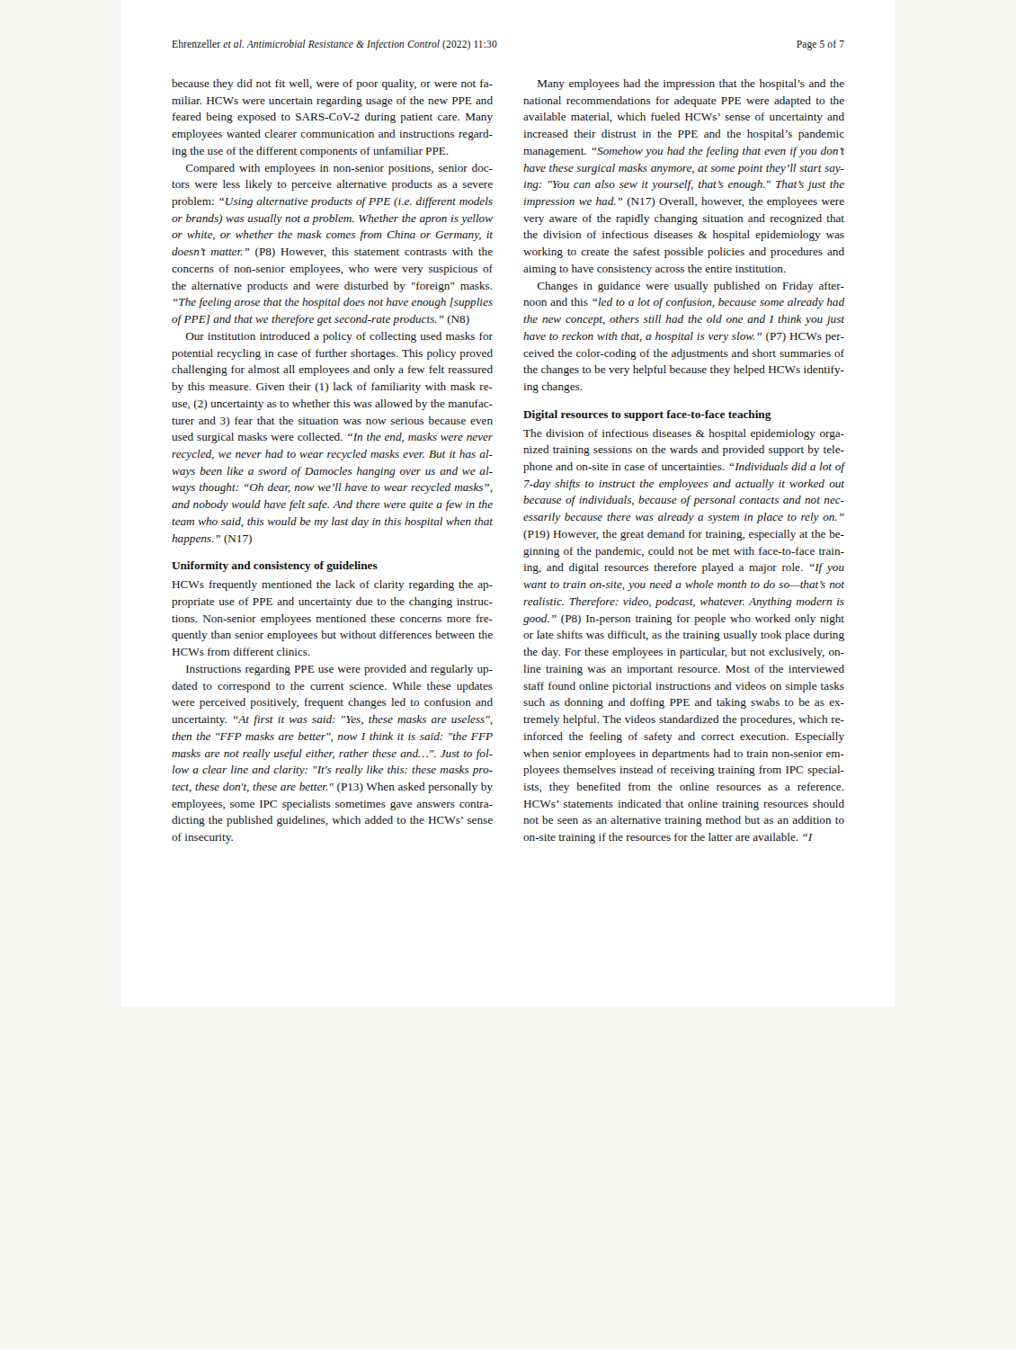Ehrenzeller et al. Antimicrobial Resistance & Infection Control (2022) 11:30
Page 5 of 7
because they did not fit well, were of poor quality, or were not familiar. HCWs were uncertain regarding usage of the new PPE and feared being exposed to SARS-CoV-2 during patient care. Many employees wanted clearer communication and instructions regarding the use of the different components of unfamiliar PPE.
Compared with employees in non-senior positions, senior doctors were less likely to perceive alternative products as a severe problem: “Using alternative products of PPE (i.e. different models or brands) was usually not a problem. Whether the apron is yellow or white, or whether the mask comes from China or Germany, it doesn’t matter.” (P8) However, this statement contrasts with the concerns of non-senior employees, who were very suspicious of the alternative products and were disturbed by "foreign" masks. “The feeling arose that the hospital does not have enough [supplies of PPE] and that we therefore get second-rate products.” (N8)
Our institution introduced a policy of collecting used masks for potential recycling in case of further shortages. This policy proved challenging for almost all employees and only a few felt reassured by this measure. Given their (1) lack of familiarity with mask reuse, (2) uncertainty as to whether this was allowed by the manufacturer and 3) fear that the situation was now serious because even used surgical masks were collected. “In the end, masks were never recycled, we never had to wear recycled masks ever. But it has always been like a sword of Damocles hanging over us and we always thought: “Oh dear, now we’ll have to wear recycled masks”, and nobody would have felt safe. And there were quite a few in the team who said, this would be my last day in this hospital when that happens.” (N17)
Uniformity and consistency of guidelines
HCWs frequently mentioned the lack of clarity regarding the appropriate use of PPE and uncertainty due to the changing instructions. Non-senior employees mentioned these concerns more frequently than senior employees but without differences between the HCWs from different clinics.
Instructions regarding PPE use were provided and regularly updated to correspond to the current science. While these updates were perceived positively, frequent changes led to confusion and uncertainty. “At first it was said: "Yes, these masks are useless", then the "FFP masks are better", now I think it is said: "the FFP masks are not really useful either, rather these and…". Just to follow a clear line and clarity: "It's really like this: these masks protect, these don't, these are better." (P13) When asked personally by employees, some IPC specialists sometimes gave answers contradicting the published guidelines, which added to the HCWs’ sense of insecurity.
Many employees had the impression that the hospital’s and the national recommendations for adequate PPE were adapted to the available material, which fueled HCWs’ sense of uncertainty and increased their distrust in the PPE and the hospital’s pandemic management. “Somehow you had the feeling that even if you don’t have these surgical masks anymore, at some point they’ll start saying: "You can also sew it yourself, that’s enough." That’s just the impression we had.” (N17) Overall, however, the employees were very aware of the rapidly changing situation and recognized that the division of infectious diseases & hospital epidemiology was working to create the safest possible policies and procedures and aiming to have consistency across the entire institution.
Changes in guidance were usually published on Friday afternoon and this “led to a lot of confusion, because some already had the new concept, others still had the old one and I think you just have to reckon with that, a hospital is very slow.” (P7) HCWs perceived the color-coding of the adjustments and short summaries of the changes to be very helpful because they helped HCWs identifying changes.
Digital resources to support face-to-face teaching
The division of infectious diseases & hospital epidemiology organized training sessions on the wards and provided support by telephone and on-site in case of uncertainties. “Individuals did a lot of 7-day shifts to instruct the employees and actually it worked out because of individuals, because of personal contacts and not necessarily because there was already a system in place to rely on.” (P19) However, the great demand for training, especially at the beginning of the pandemic, could not be met with face-to-face training, and digital resources therefore played a major role. “If you want to train on-site, you need a whole month to do so—that’s not realistic. Therefore: video, podcast, whatever. Anything modern is good.” (P8) In-person training for people who worked only night or late shifts was difficult, as the training usually took place during the day. For these employees in particular, but not exclusively, online training was an important resource. Most of the interviewed staff found online pictorial instructions and videos on simple tasks such as donning and doffing PPE and taking swabs to be as extremely helpful. The videos standardized the procedures, which reinforced the feeling of safety and correct execution. Especially when senior employees in departments had to train non-senior employees themselves instead of receiving training from IPC specialists, they benefited from the online resources as a reference. HCWs’ statements indicated that online training resources should not be seen as an alternative training method but as an addition to on-site training if the resources for the latter are available. “I